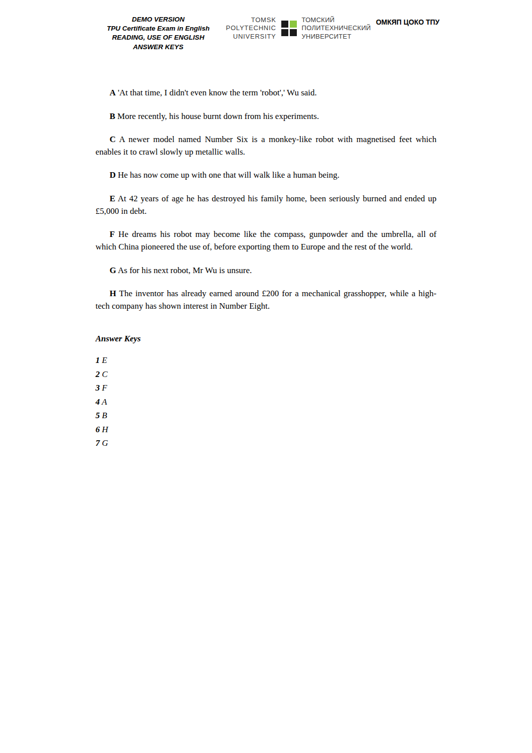DEMO VERSION
TPU Certificate Exam in English
READING, USE OF ENGLISH
ANSWER KEYS
Tomsk
Polytechnic
University
Томский
политехнический
университет
ОМКЯП ЦОКО ТПУ
A 'At that time, I didn't even know the term 'robot',' Wu said.
B More recently, his house burnt down from his experiments.
C A newer model named Number Six is a monkey-like robot with magnetised feet which enables it to crawl slowly up metallic walls.
D He has now come up with one that will walk like a human being.
E At 42 years of age he has destroyed his family home, been seriously burned and ended up £5,000 in debt.
F He dreams his robot may become like the compass, gunpowder and the umbrella, all of which China pioneered the use of, before exporting them to Europe and the rest of the world.
G As for his next robot, Mr Wu is unsure.
H The inventor has already earned around £200 for a mechanical grasshopper, while a high-tech company has shown interest in Number Eight.
Answer Keys
1 E
2 C
3 F
4 A
5 B
6 H
7 G